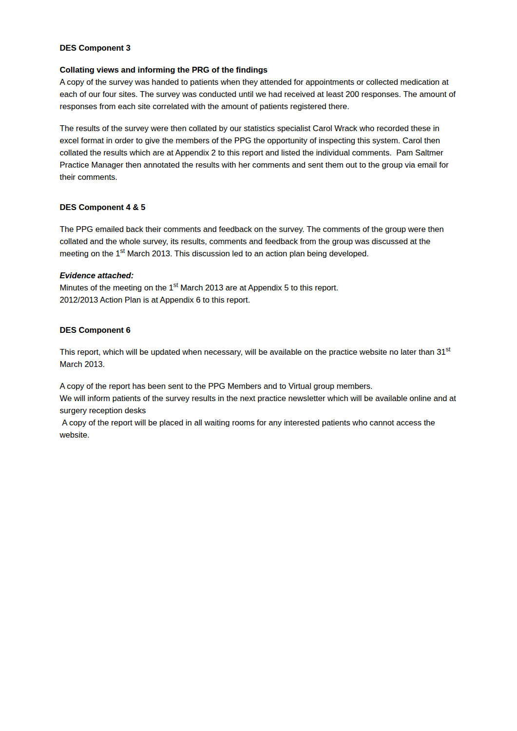DES Component 3
Collating views and informing the PRG of the findings
A copy of the survey was handed to patients when they attended for appointments or collected medication at each of our four sites. The survey was conducted until we had received at least 200 responses. The amount of responses from each site correlated with the amount of patients registered there.
The results of the survey were then collated by our statistics specialist Carol Wrack who recorded these in excel format in order to give the members of the PPG the opportunity of inspecting this system. Carol then collated the results which are at Appendix 2 to this report and listed the individual comments. Pam Saltmer Practice Manager then annotated the results with her comments and sent them out to the group via email for their comments.
DES Component 4 & 5
The PPG emailed back their comments and feedback on the survey. The comments of the group were then collated and the whole survey, its results, comments and feedback from the group was discussed at the meeting on the 1st March 2013. This discussion led to an action plan being developed.
Evidence attached:
Minutes of the meeting on the 1st March 2013 are at Appendix 5 to this report.
2012/2013 Action Plan is at Appendix 6 to this report.
DES Component 6
This report, which will be updated when necessary, will be available on the practice website no later than 31st March 2013.
A copy of the report has been sent to the PPG Members and to Virtual group members.
We will inform patients of the survey results in the next practice newsletter which will be available online and at surgery reception desks
A copy of the report will be placed in all waiting rooms for any interested patients who cannot access the website.